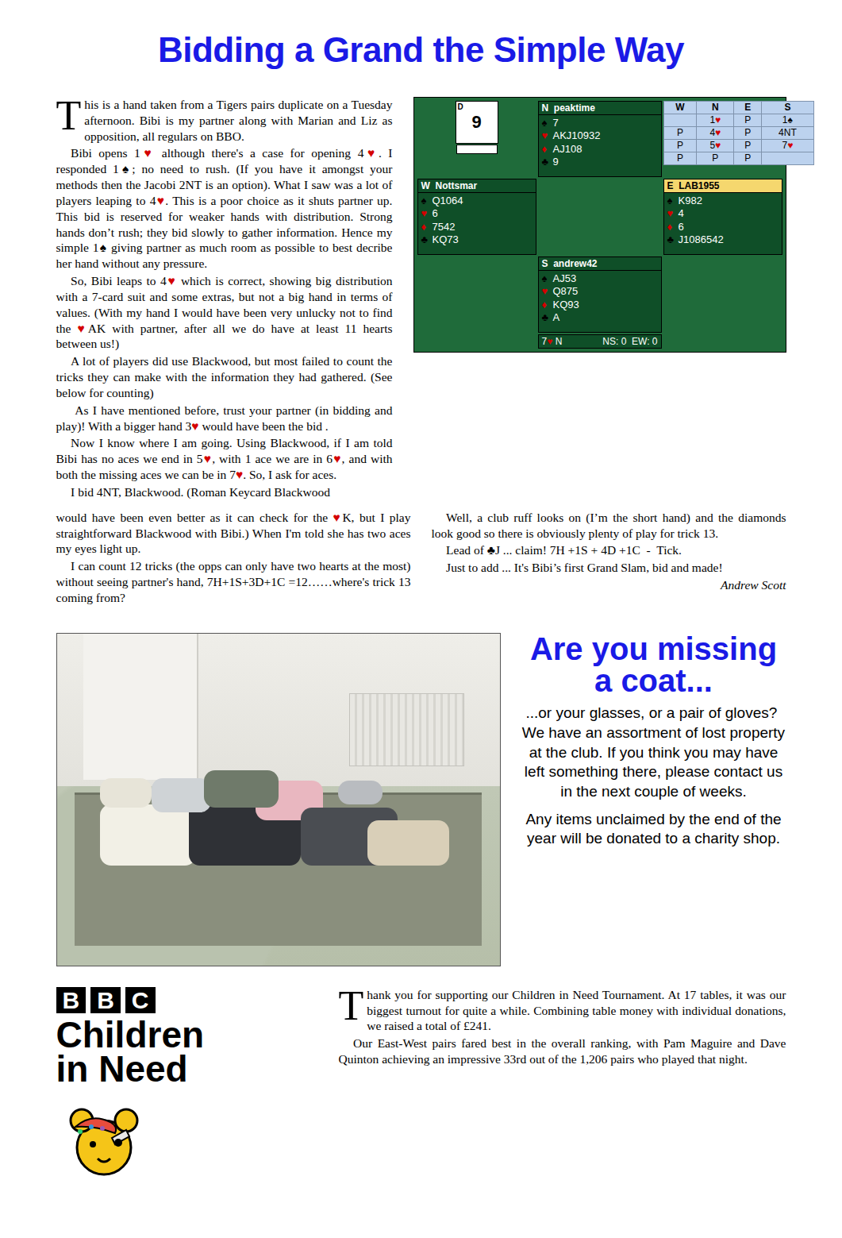Bidding a Grand the Simple Way
This is a hand taken from a Tigers pairs duplicate on a Tuesday afternoon. Bibi is my partner along with Marian and Liz as opposition, all regulars on BBO.
Bibi opens 1♥ although there's a case for opening 4♥. I responded 1♠; no need to rush. (If you have it amongst your methods then the Jacobi 2NT is an option). What I saw was a lot of players leaping to 4♥. This is a poor choice as it shuts partner up. This bid is reserved for weaker hands with distribution. Strong hands don’t rush; they bid slowly to gather information. Hence my simple 1♠ giving partner as much room as possible to best decribe her hand without any pressure.
So, Bibi leaps to 4♥ which is correct, showing big distribution with a 7-card suit and some extras, but not a big hand in terms of values. (With my hand I would have been very unlucky not to find the ♥AK with partner, after all we do have at least 11 hearts between us!)
A lot of players did use Blackwood, but most failed to count the tricks they can make with the information they had gathered. (See below for counting)
As I have mentioned before, trust your partner (in bidding and play)! With a bigger hand 3♥ would have been the bid .
Now I know where I am going. Using Blackwood, if I am told Bibi has no aces we end in 5♥, with 1 ace we are in 6♥, and with both the missing aces we can be in 7♥. So, I ask for aces.
I bid 4NT, Blackwood. (Roman Keycard Blackwood
D 9
N peaktime
♠7
♥AKJ10932
♦AJ108
♣9
| W | N | E | S |
| --- | --- | --- | --- |
| | 1 ♥ | P | 1 ♠ |
| P | 4 ♥ | P | 4NT |
| P | 5 ♥ | P | 7 ♥ |
| P | P | P | |
W Nottsmar
♠Q1064
♥6
♦7542
♣KQ73
E LAB1955
♠K982
♥4
♦6
♣J1086542
S andrew42
♠AJ53
♥Q875
♦KQ93
♣A
7♥ N NS: 0 EW: 0
would have been even better as it can check for the ♥K, but I play straightforward Blackwood with Bibi.) When I'm told she has two aces my eyes light up.
I can count 12 tricks (the opps can only have two hearts at the most) without seeing partner's hand, 7H+1S+3D+1C =12……where's trick 13 coming from?
Well, a club ruff looks on (I’m the short hand) and the diamonds look good so there is obviously plenty of play for trick 13.
Lead of ♣J ... claim! 7H +1S + 4D +1C - Tick.
Just to add ... It's Bibi’s first Grand Slam, bid and made!
Andrew Scott
Are you missing a coat...
...or your glasses, or a pair of gloves? We have an assortment of lost property at the club. If you think you may have left something there, please contact us in the next couple of weeks.
Any items unclaimed by the end of the year will be donated to a charity shop.
BBC
Children
in Need
Thank you for supporting our Children in Need Tournament. At 17 tables, it was our biggest turnout for quite a while. Combining table money with individual donations, we raised a total of £241.
Our East-West pairs fared best in the overall ranking, with Pam Maguire and Dave Quinton achieving an impressive 33rd out of the 1,206 pairs who played that night.